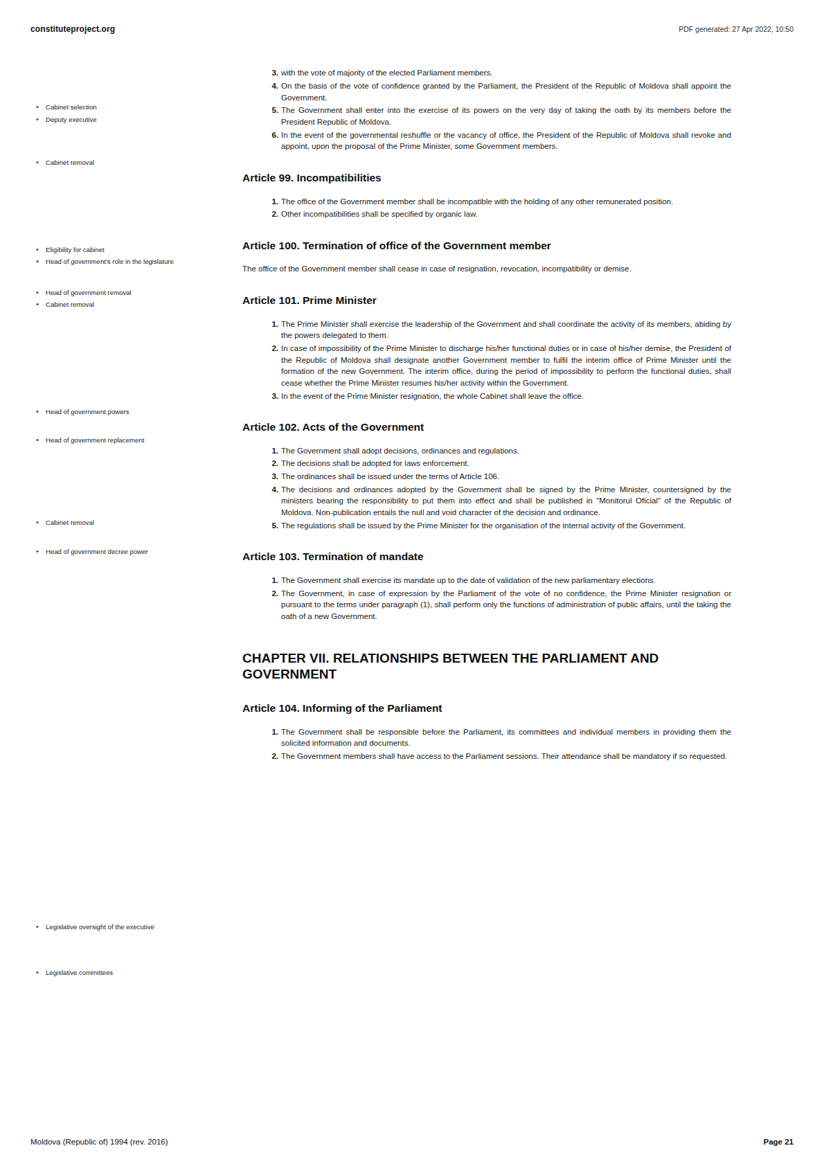constituteproject.org
PDF generated: 27 Apr 2022, 10:50
Cabinet selection
Deputy executive
Cabinet removal
Eligibility for cabinet
Head of government's role in the legislature
Head of government removal
Cabinet removal
Head of government powers
Head of government replacement
Cabinet removal
Head of government decree power
Legislative oversight of the executive
Legislative committees
with the vote of majority of the elected Parliament members.
On the basis of the vote of confidence granted by the Parliament, the President of the Republic of Moldova shall appoint the Government.
The Government shall enter into the exercise of its powers on the very day of taking the oath by its members before the President Republic of Moldova.
In the event of the governmental reshuffle or the vacancy of office, the President of the Republic of Moldova shall revoke and appoint, upon the proposal of the Prime Minister, some Government members.
Article 99. Incompatibilities
The office of the Government member shall be incompatible with the holding of any other remunerated position.
Other incompatibilities shall be specified by organic law.
Article 100. Termination of office of the Government member
The office of the Government member shall cease in case of resignation, revocation, incompatibility or demise.
Article 101. Prime Minister
The Prime Minister shall exercise the leadership of the Government and shall coordinate the activity of its members, abiding by the powers delegated to them.
In case of impossibility of the Prime Minister to discharge his/her functional duties or in case of his/her demise, the President of the Republic of Moldova shall designate another Government member to fulfil the interim office of Prime Minister until the formation of the new Government. The interim office, during the period of impossibility to perform the functional duties, shall cease whether the Prime Minister resumes his/her activity within the Government.
In the event of the Prime Minister resignation, the whole Cabinet shall leave the office.
Article 102. Acts of the Government
The Government shall adopt decisions, ordinances and regulations.
The decisions shall be adopted for laws enforcement.
The ordinances shall be issued under the terms of Article 106.
The decisions and ordinances adopted by the Government shall be signed by the Prime Minister, countersigned by the ministers bearing the responsibility to put them into effect and shall be published in "Monitorul Oficial" of the Republic of Moldova. Non-publication entails the null and void character of the decision and ordinance.
The regulations shall be issued by the Prime Minister for the organisation of the internal activity of the Government.
Article 103. Termination of mandate
The Government shall exercise its mandate up to the date of validation of the new parliamentary elections.
The Government, in case of expression by the Parliament of the vote of no confidence, the Prime Minister resignation or pursuant to the terms under paragraph (1), shall perform only the functions of administration of public affairs, until the taking the oath of a new Government.
CHAPTER VII. RELATIONSHIPS BETWEEN THE PARLIAMENT AND GOVERNMENT
Article 104. Informing of the Parliament
The Government shall be responsible before the Parliament, its committees and individual members in providing them the solicited information and documents.
The Government members shall have access to the Parliament sessions. Their attendance shall be mandatory if so requested.
Moldova (Republic of) 1994 (rev. 2016)
Page 21